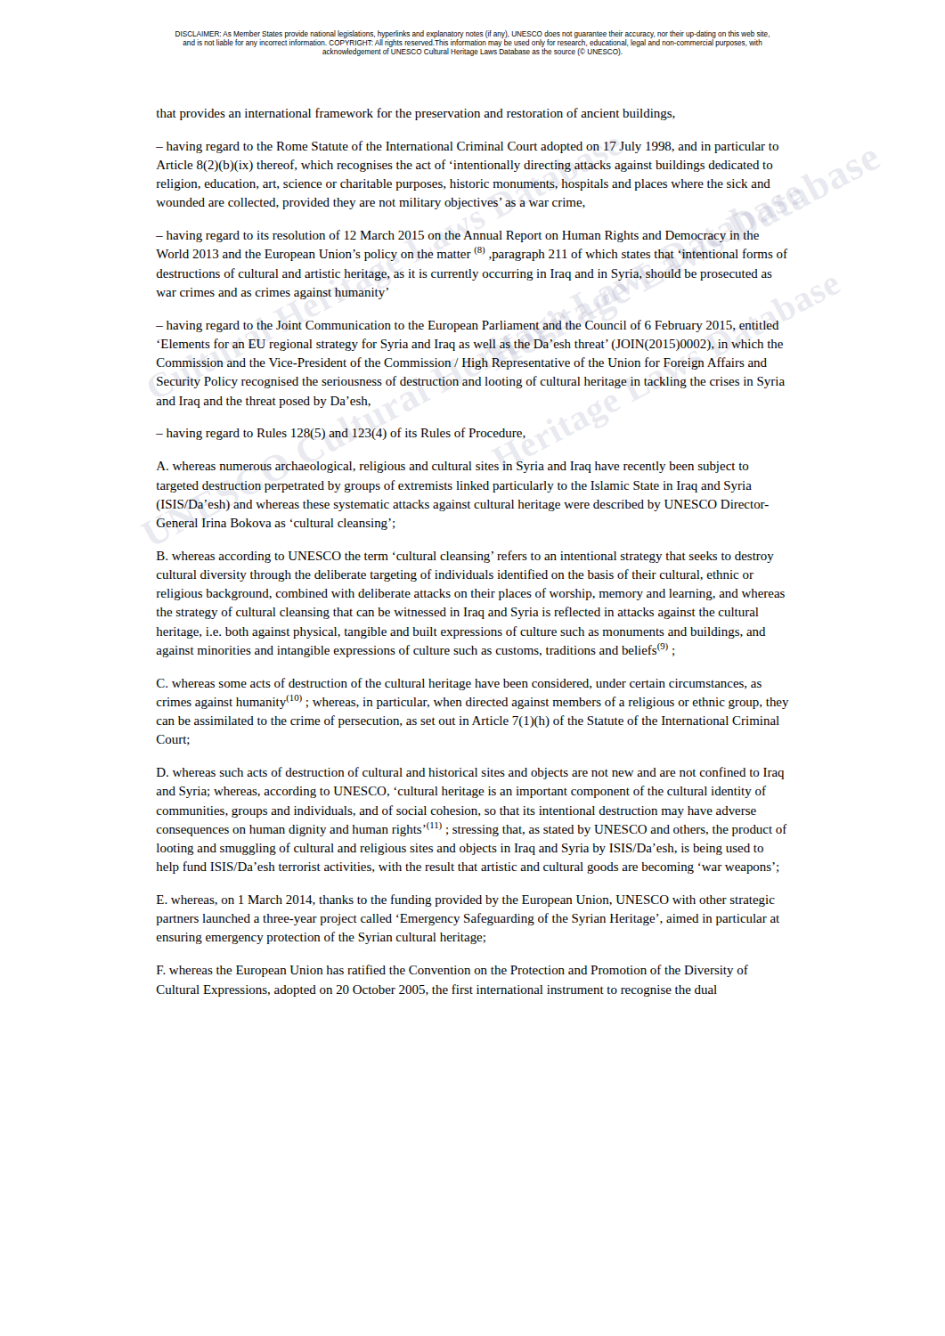DISCLAIMER: As Member States provide national legislations, hyperlinks and explanatory notes (if any), UNESCO does not guarantee their accuracy, nor their up-dating on this web site, and is not liable for any incorrect information. COPYRIGHT: All rights reserved.This information may be used only for research, educational, legal and non-commercial purposes, with acknowledgement of UNESCO Cultural Heritage Laws Database as the source (© UNESCO).
Heritage Laws Database
Heritage Laws Database
Cultural Heritage Laws Database
UNESCO Cultural Heritage Laws Database
that provides an international framework for the preservation and restoration of ancient buildings,
– having regard to the Rome Statute of the International Criminal Court adopted on 17 July 1998, and in particular to Article 8(2)(b)(ix) thereof, which recognises the act of ‘intentionally directing attacks against buildings dedicated to religion, education, art, science or charitable purposes, historic monuments, hospitals and places where the sick and wounded are collected, provided they are not military objectives’ as a war crime,
– having regard to its resolution of 12 March 2015 on the Annual Report on Human Rights and Democracy in the World 2013 and the European Union’s policy on the matter (8) ,paragraph 211 of which states that ‘intentional forms of destructions of cultural and artistic heritage, as it is currently occurring in Iraq and in Syria, should be prosecuted as war crimes and as crimes against humanity’
– having regard to the Joint Communication to the European Parliament and the Council of 6 February 2015, entitled ‘Elements for an EU regional strategy for Syria and Iraq as well as the Da’esh threat’ (JOIN(2015)0002), in which the Commission and the Vice-President of the Commission / High Representative of the Union for Foreign Affairs and Security Policy recognised the seriousness of destruction and looting of cultural heritage in tackling the crises in Syria and Iraq and the threat posed by Da’esh,
– having regard to Rules 128(5) and 123(4) of its Rules of Procedure,
A. whereas numerous archaeological, religious and cultural sites in Syria and Iraq have recently been subject to targeted destruction perpetrated by groups of extremists linked particularly to the Islamic State in Iraq and Syria (ISIS/Da’esh) and whereas these systematic attacks against cultural heritage were described by UNESCO Director-General Irina Bokova as ‘cultural cleansing’;
B. whereas according to UNESCO the term ‘cultural cleansing’ refers to an intentional strategy that seeks to destroy cultural diversity through the deliberate targeting of individuals identified on the basis of their cultural, ethnic or religious background, combined with deliberate attacks on their places of worship, memory and learning, and whereas the strategy of cultural cleansing that can be witnessed in Iraq and Syria is reflected in attacks against the cultural heritage, i.e. both against physical, tangible and built expressions of culture such as monuments and buildings, and against minorities and intangible expressions of culture such as customs, traditions and beliefs(9) ;
C. whereas some acts of destruction of the cultural heritage have been considered, under certain circumstances, as crimes against humanity(10) ; whereas, in particular, when directed against members of a religious or ethnic group, they can be assimilated to the crime of persecution, as set out in Article 7(1)(h) of the Statute of the International Criminal Court;
D. whereas such acts of destruction of cultural and historical sites and objects are not new and are not confined to Iraq and Syria; whereas, according to UNESCO, ‘cultural heritage is an important component of the cultural identity of communities, groups and individuals, and of social cohesion, so that its intentional destruction may have adverse consequences on human dignity and human rights’(11) ; stressing that, as stated by UNESCO and others, the product of looting and smuggling of cultural and religious sites and objects in Iraq and Syria by ISIS/Da’esh, is being used to help fund ISIS/Da’esh terrorist activities, with the result that artistic and cultural goods are becoming ‘war weapons’;
E. whereas, on 1 March 2014, thanks to the funding provided by the European Union, UNESCO with other strategic partners launched a three-year project called ‘Emergency Safeguarding of the Syrian Heritage’, aimed in particular at ensuring emergency protection of the Syrian cultural heritage;
F. whereas the European Union has ratified the Convention on the Protection and Promotion of the Diversity of Cultural Expressions, adopted on 20 October 2005, the first international instrument to recognise the dual